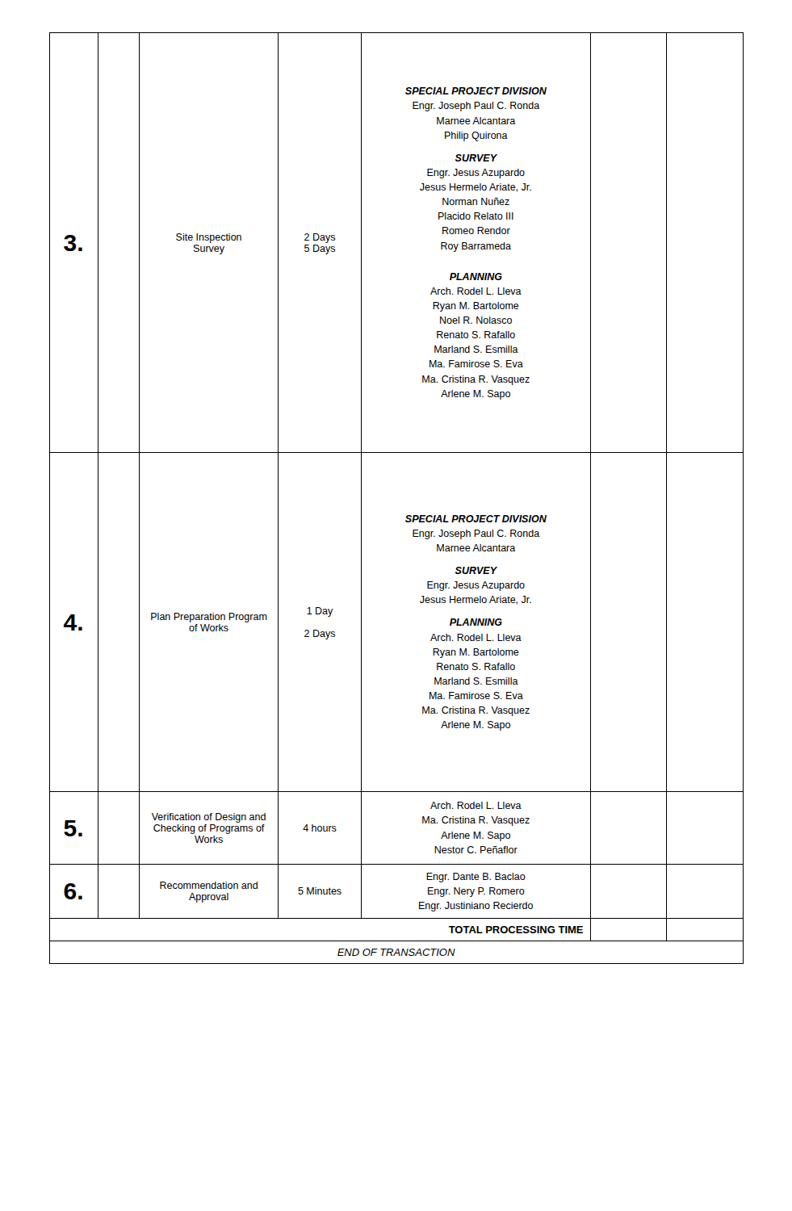| 3. | | Site Inspection Survey | 2 Days 5 Days | SPECIAL PROJECT DIVISION Engr. Joseph Paul C. Ronda Marnee Alcantara Philip Quirona SURVEY Engr. Jesus Azupardo Jesus Hermelo Ariate, Jr. Norman Nuñez Placido Relato III Romeo Rendor Roy Barrameda PLANNING Arch. Rodel L. Lleva Ryan M. Bartolome Noel R. Nolasco Renato S. Rafallo Marland S. Esmilla Ma. Famirose S. Eva Ma. Cristina R. Vasquez Arlene M. Sapo | | |
| 4. | | Plan Preparation Program of Works | 1 Day 2 Days | SPECIAL PROJECT DIVISION Engr. Joseph Paul C. Ronda Marnee Alcantara SURVEY Engr. Jesus Azupardo Jesus Hermelo Ariate, Jr. PLANNING Arch. Rodel L. Lleva Ryan M. Bartolome Renato S. Rafallo Marland S. Esmilla Ma. Famirose S. Eva Ma. Cristina R. Vasquez Arlene M. Sapo | | |
| 5. | | Verification of Design and Checking of Programs of Works | 4 hours | Arch. Rodel L. Lleva Ma. Cristina R. Vasquez Arlene M. Sapo Nestor C. Peñaflor | | |
| 6. | | Recommendation and Approval | 5 Minutes | Engr. Dante B. Baclao Engr. Nery P. Romero Engr. Justiniano Recierdo | | |
| TOTAL PROCESSING TIME | | |
| END OF TRANSACTION |